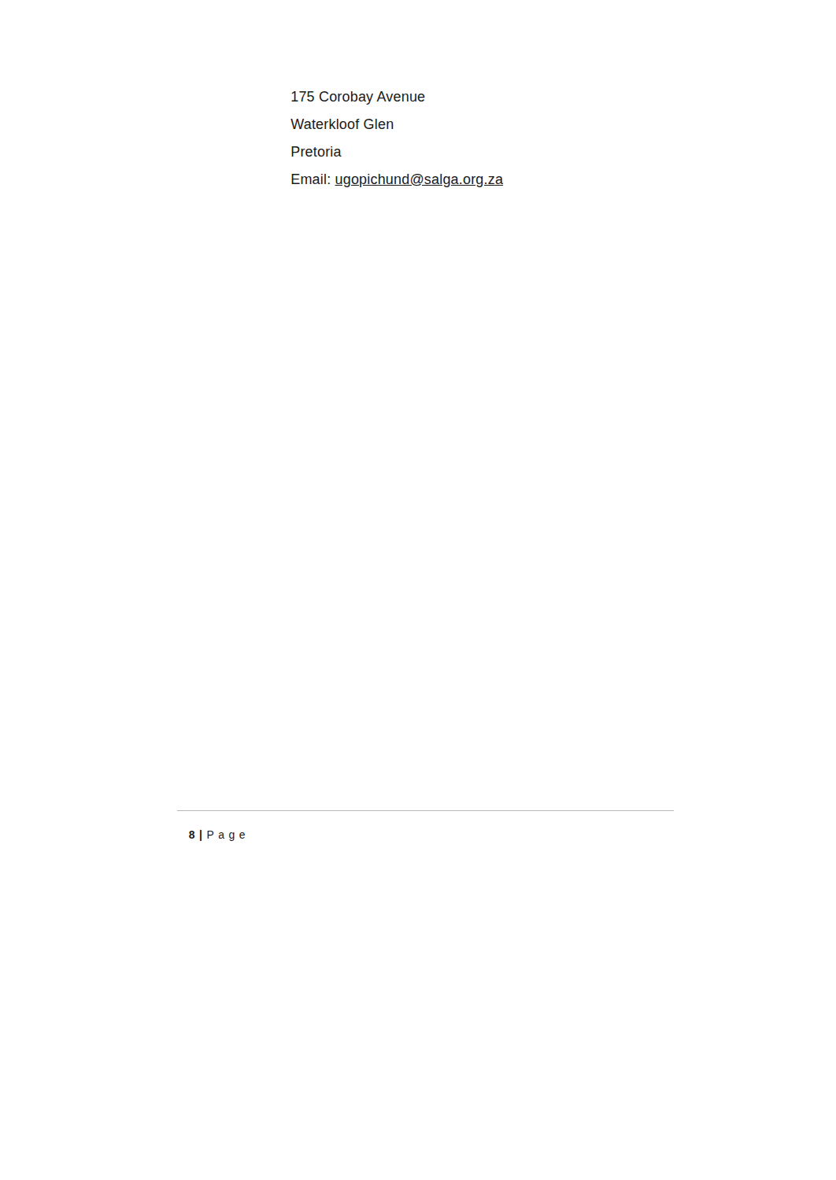175 Corobay Avenue
Waterkloof Glen
Pretoria
Email: ugopichund@salga.org.za
8 | P a g e